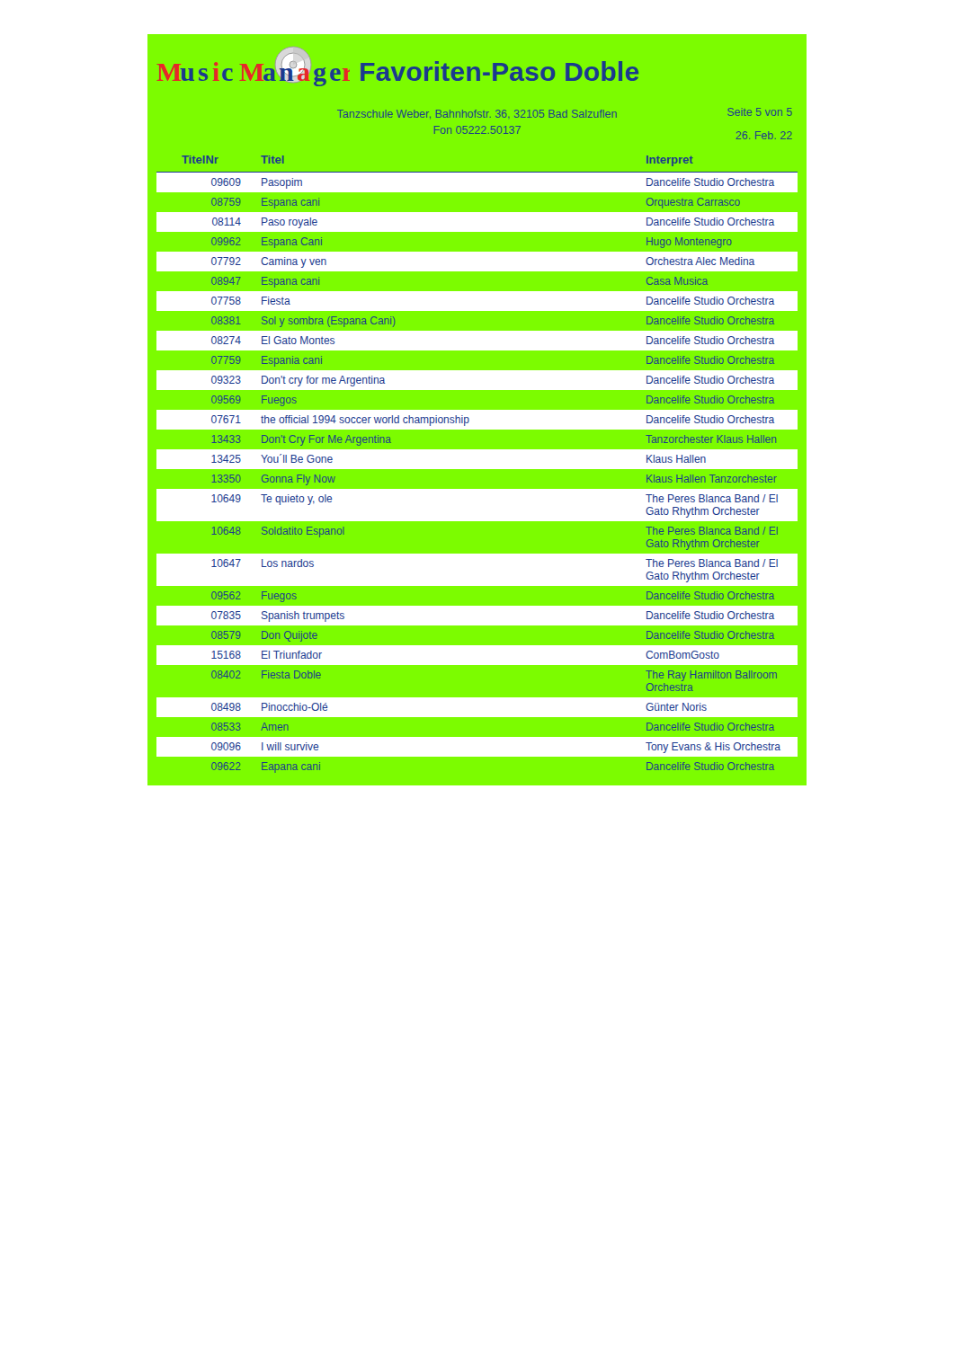M u s i c M a n a g e r
Favoriten-Paso Doble
Tanzschule Weber, Bahnhofstr. 36, 32105 Bad Salzuflen
Seite 5 von 5
Fon 05222.50137
26. Feb. 22
| TitelNr | Titel | Interpret |
| --- | --- | --- |
| 09609 | Pasopim | Dancelife Studio Orchestra |
| 08759 | Espana cani | Orquestra Carrasco |
| 08114 | Paso royale | Dancelife Studio Orchestra |
| 09962 | Espana Cani | Hugo Montenegro |
| 07792 | Camina y ven | Orchestra Alec Medina |
| 08947 | Espana cani | Casa Musica |
| 07758 | Fiesta | Dancelife Studio Orchestra |
| 08381 | Sol y sombra (Espana Cani) | Dancelife Studio Orchestra |
| 08274 | El Gato Montes | Dancelife Studio Orchestra |
| 07759 | Espania cani | Dancelife Studio Orchestra |
| 09323 | Don't cry for me Argentina | Dancelife Studio Orchestra |
| 09569 | Fuegos | Dancelife Studio Orchestra |
| 07671 | the official 1994 soccer world championship | Dancelife Studio Orchestra |
| 13433 | Don't Cry For Me Argentina | Tanzorchester Klaus Hallen |
| 13425 | You´ll Be Gone | Klaus Hallen |
| 13350 | Gonna Fly Now | Klaus Hallen Tanzorchester |
| 10649 | Te quieto y, ole | The Peres Blanca Band / El Gato Rhythm Orchester |
| 10648 | Soldatito Espanol | The Peres Blanca Band / El Gato Rhythm Orchester |
| 10647 | Los nardos | The Peres Blanca Band / El Gato Rhythm Orchester |
| 09562 | Fuegos | Dancelife Studio Orchestra |
| 07835 | Spanish trumpets | Dancelife Studio Orchestra |
| 08579 | Don Quijote | Dancelife Studio Orchestra |
| 15168 | El Triunfador | ComBomGosto |
| 08402 | Fiesta Doble | The Ray Hamilton Ballroom Orchestra |
| 08498 | Pinocchio-Olé | Günter Noris |
| 08533 | Amen | Dancelife Studio Orchestra |
| 09096 | I will survive | Tony Evans & His Orchestra |
| 09622 | Eapana cani | Dancelife Studio Orchestra |